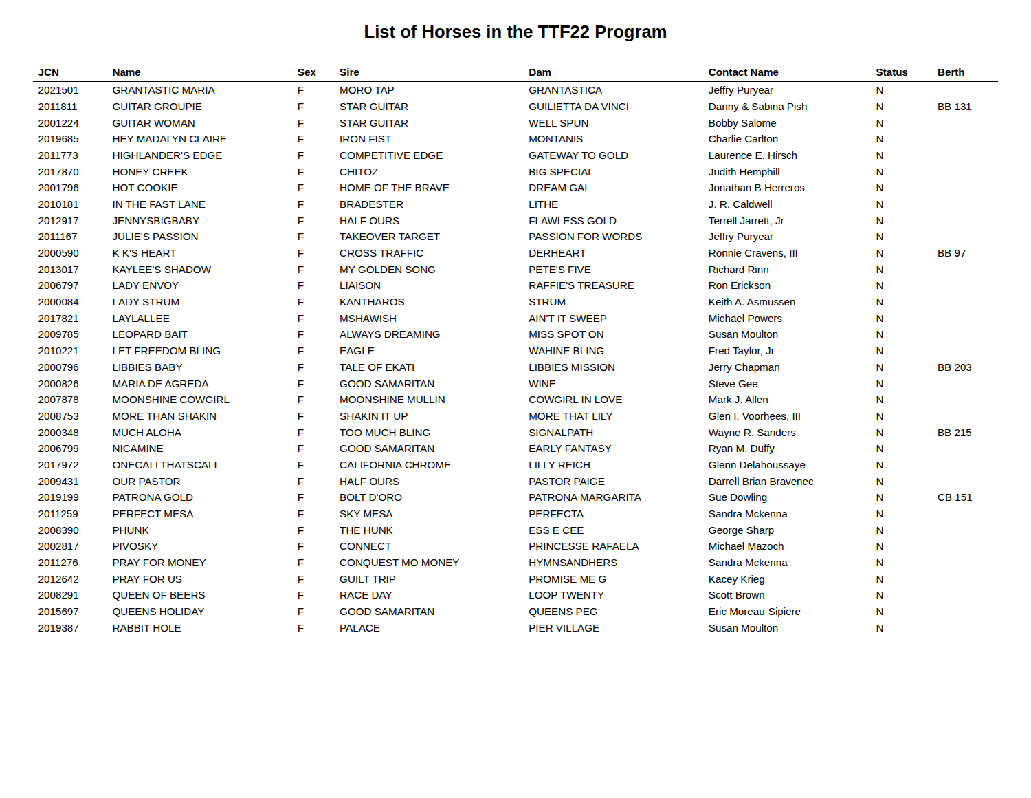List of Horses in the TTF22 Program
| JCN | Name | Sex | Sire | Dam | Contact Name | Status | Berth |
| --- | --- | --- | --- | --- | --- | --- | --- |
| 2021501 | GRANTASTIC MARIA | F | MORO TAP | GRANTASTICA | Jeffry Puryear | N | |
| 2011811 | GUITAR GROUPIE | F | STAR GUITAR | GUILIETTA DA VINCI | Danny & Sabina Pish | N | BB 131 |
| 2001224 | GUITAR WOMAN | F | STAR GUITAR | WELL SPUN | Bobby Salome | N | |
| 2019685 | HEY MADALYN CLAIRE | F | IRON FIST | MONTANIS | Charlie Carlton | N | |
| 2011773 | HIGHLANDER'S EDGE | F | COMPETITIVE EDGE | GATEWAY TO GOLD | Laurence E. Hirsch | N | |
| 2017870 | HONEY CREEK | F | CHITOZ | BIG SPECIAL | Judith Hemphill | N | |
| 2001796 | HOT COOKIE | F | HOME OF THE BRAVE | DREAM GAL | Jonathan B Herreros | N | |
| 2010181 | IN THE FAST LANE | F | BRADESTER | LITHE | J. R. Caldwell | N | |
| 2012917 | JENNYSBIGBABY | F | HALF OURS | FLAWLESS GOLD | Terrell Jarrett, Jr | N | |
| 2011167 | JULIE'S PASSION | F | TAKEOVER TARGET | PASSION FOR WORDS | Jeffry Puryear | N | |
| 2000590 | K K'S HEART | F | CROSS TRAFFIC | DERHEART | Ronnie Cravens, III | N | BB 97 |
| 2013017 | KAYLEE'S SHADOW | F | MY GOLDEN SONG | PETE'S FIVE | Richard Rinn | N | |
| 2006797 | LADY ENVOY | F | LIAISON | RAFFIE'S TREASURE | Ron Erickson | N | |
| 2000084 | LADY STRUM | F | KANTHAROS | STRUM | Keith A. Asmussen | N | |
| 2017821 | LAYLALLEE | F | MSHAWISH | AIN'T IT SWEEP | Michael Powers | N | |
| 2009785 | LEOPARD BAIT | F | ALWAYS DREAMING | MISS SPOT ON | Susan Moulton | N | |
| 2010221 | LET FREEDOM BLING | F | EAGLE | WAHINE BLING | Fred Taylor, Jr | N | |
| 2000796 | LIBBIES BABY | F | TALE OF EKATI | LIBBIES MISSION | Jerry Chapman | N | BB 203 |
| 2000826 | MARIA DE AGREDA | F | GOOD SAMARITAN | WINE | Steve Gee | N | |
| 2007878 | MOONSHINE COWGIRL | F | MOONSHINE MULLIN | COWGIRL IN LOVE | Mark J. Allen | N | |
| 2008753 | MORE THAN SHAKIN | F | SHAKIN IT UP | MORE THAT LILY | Glen I. Voorhees, III | N | |
| 2000348 | MUCH ALOHA | F | TOO MUCH BLING | SIGNALPATH | Wayne R. Sanders | N | BB 215 |
| 2006799 | NICAMINE | F | GOOD SAMARITAN | EARLY FANTASY | Ryan M. Duffy | N | |
| 2017972 | ONECALLTHATSCALL | F | CALIFORNIA CHROME | LILLY REICH | Glenn Delahoussaye | N | |
| 2009431 | OUR PASTOR | F | HALF OURS | PASTOR PAIGE | Darrell Brian Bravenec | N | |
| 2019199 | PATRONA GOLD | F | BOLT D'ORO | PATRONA MARGARITA | Sue Dowling | N | CB 151 |
| 2011259 | PERFECT MESA | F | SKY MESA | PERFECTA | Sandra Mckenna | N | |
| 2008390 | PHUNK | F | THE HUNK | ESS E CEE | George Sharp | N | |
| 2002817 | PIVOSKY | F | CONNECT | PRINCESSE RAFAELA | Michael Mazoch | N | |
| 2011276 | PRAY FOR MONEY | F | CONQUEST MO MONEY | HYMNSANDHERS | Sandra Mckenna | N | |
| 2012642 | PRAY FOR US | F | GUILT TRIP | PROMISE ME G | Kacey Krieg | N | |
| 2008291 | QUEEN OF BEERS | F | RACE DAY | LOOP TWENTY | Scott Brown | N | |
| 2015697 | QUEENS HOLIDAY | F | GOOD SAMARITAN | QUEENS PEG | Eric Moreau-Sipiere | N | |
| 2019387 | RABBIT HOLE | F | PALACE | PIER VILLAGE | Susan Moulton | N | |